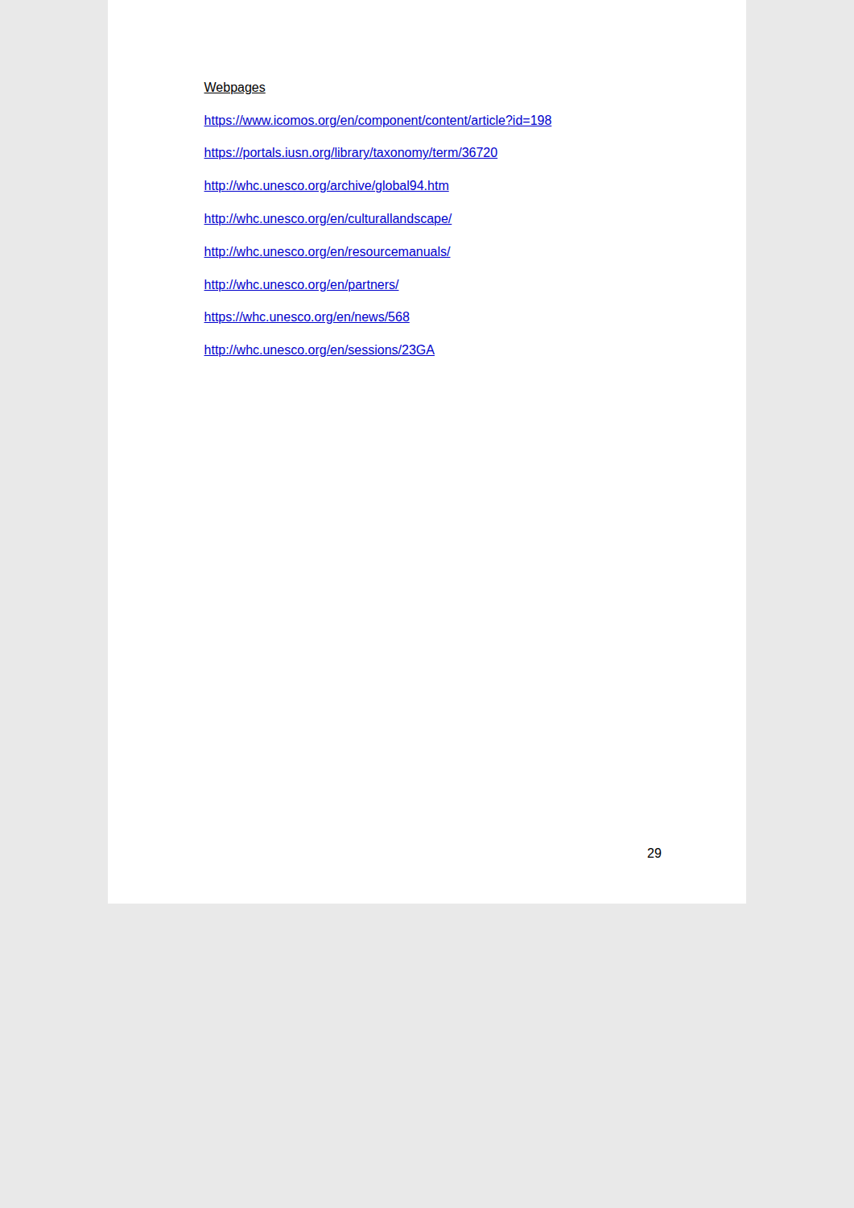Webpages
https://www.icomos.org/en/component/content/article?id=198
https://portals.iusn.org/library/taxonomy/term/36720
http://whc.unesco.org/archive/global94.htm
http://whc.unesco.org/en/culturallandscape/
http://whc.unesco.org/en/resourcemanuals/
http://whc.unesco.org/en/partners/
https://whc.unesco.org/en/news/568
http://whc.unesco.org/en/sessions/23GA
29